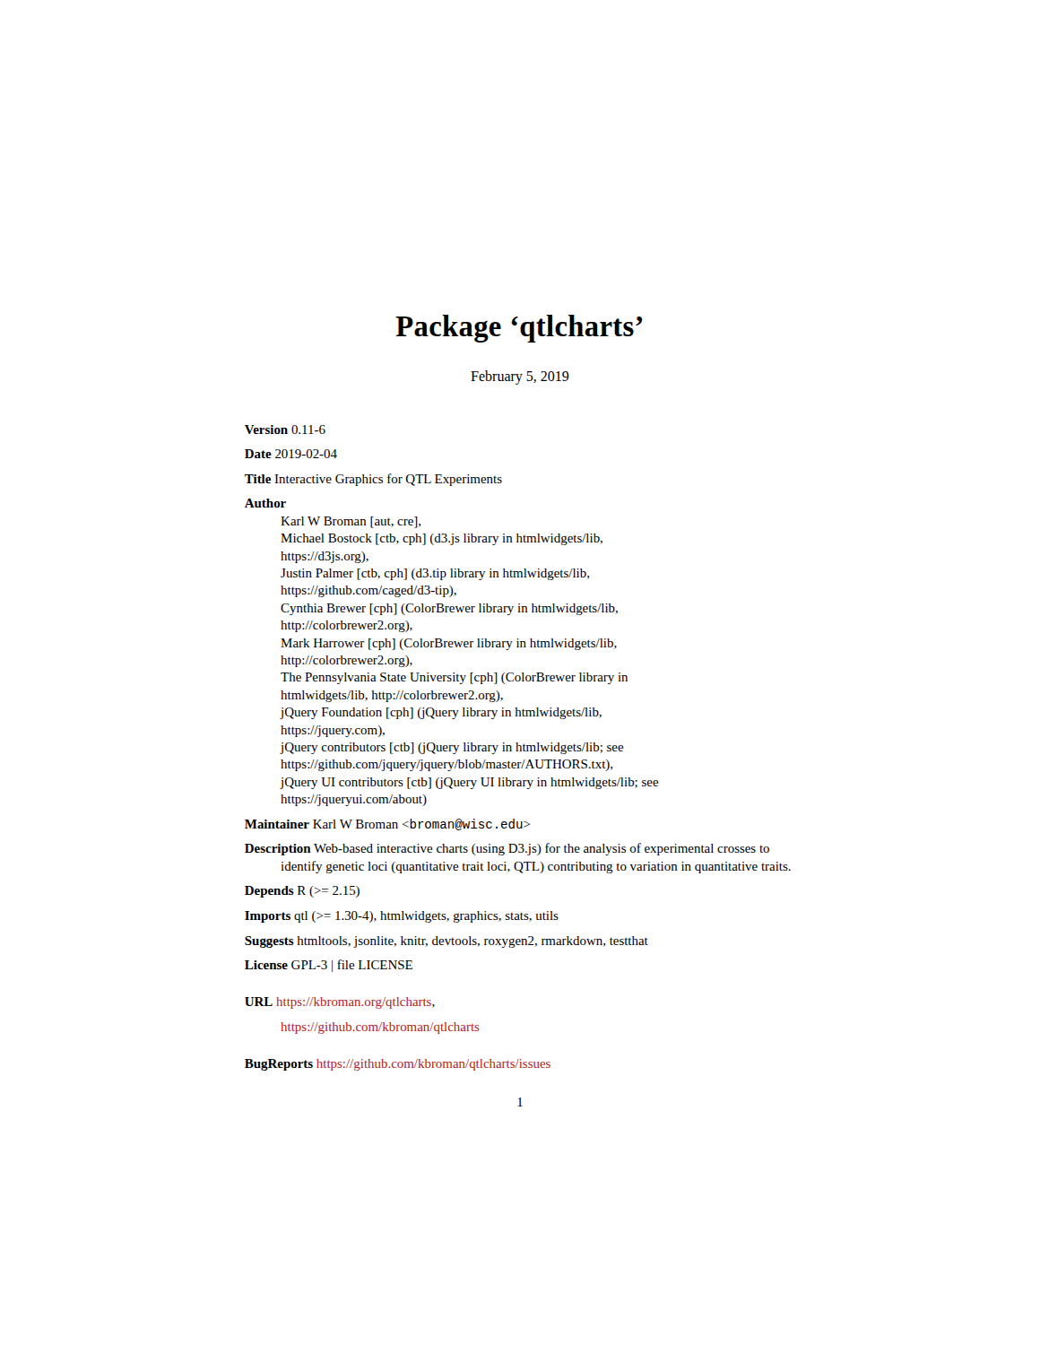Package ‘qtlcharts’
February 5, 2019
Version 0.11-6
Date 2019-02-04
Title Interactive Graphics for QTL Experiments
Author Karl W Broman [aut, cre], Michael Bostock [ctb, cph] (d3.js library in htmlwidgets/lib, https://d3js.org), Justin Palmer [ctb, cph] (d3.tip library in htmlwidgets/lib, https://github.com/caged/d3-tip), Cynthia Brewer [cph] (ColorBrewer library in htmlwidgets/lib, http://colorbrewer2.org), Mark Harrower [cph] (ColorBrewer library in htmlwidgets/lib, http://colorbrewer2.org), The Pennsylvania State University [cph] (ColorBrewer library in htmlwidgets/lib, http://colorbrewer2.org), jQuery Foundation [cph] (jQuery library in htmlwidgets/lib, https://jquery.com), jQuery contributors [ctb] (jQuery library in htmlwidgets/lib; see https://github.com/jquery/jquery/blob/master/AUTHORS.txt), jQuery UI contributors [ctb] (jQuery UI library in htmlwidgets/lib; see https://jqueryui.com/about)
Maintainer Karl W Broman <broman@wisc.edu>
Description Web-based interactive charts (using D3.js) for the analysis of experimental crosses to identify genetic loci (quantitative trait loci, QTL) contributing to variation in quantitative traits.
Depends R (>= 2.15)
Imports qtl (>= 1.30-4), htmlwidgets, graphics, stats, utils
Suggests htmltools, jsonlite, knitr, devtools, roxygen2, rmarkdown, testthat
License GPL-3 | file LICENSE
URL https://kbroman.org/qtlcharts,
https://github.com/kbroman/qtlcharts
BugReports https://github.com/kbroman/qtlcharts/issues
1